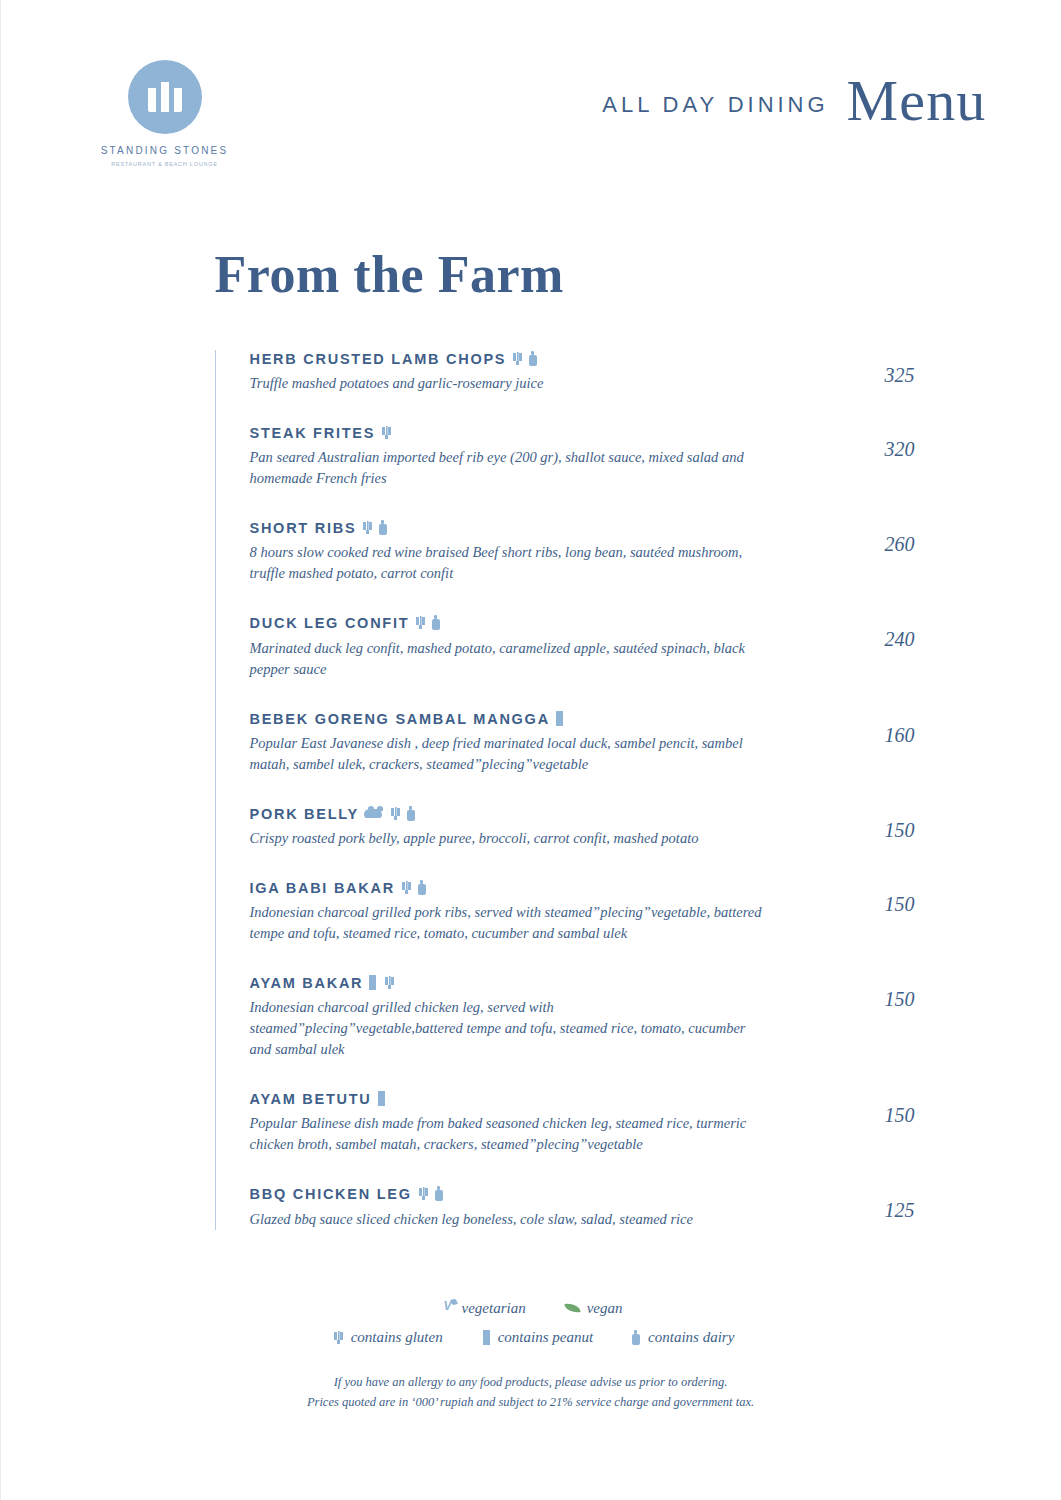Standing Stones
Restaurant & Beach Lounge
All Day Dining
Menu
From the Farm
Herb Crusted Lamb Chops
Truffle mashed potatoes and garlic-rosemary juice
325
Steak Frites
Pan seared Australian imported beef rib eye (200 gr), shallot sauce, mixed salad and homemade French fries
320
Short Ribs
8 hours slow cooked red wine braised Beef short ribs, long bean, sautéed mushroom, truffle mashed potato, carrot confit
260
Duck Leg Confit
Marinated duck leg confit, mashed potato, caramelized apple, sautéed spinach, black pepper sauce
240
Bebek Goreng Sambal Mangga
Popular East Javanese dish , deep fried marinated local duck, sambel pencit, sambel matah, sambel ulek, crackers, steamed”plecing”vegetable
160
Pork Belly
Crispy roasted pork belly, apple puree, broccoli, carrot confit, mashed potato
150
Iga Babi Bakar
Indonesian charcoal grilled pork ribs, served with steamed”plecing”vegetable, battered tempe and tofu, steamed rice, tomato, cucumber and sambal ulek
150
Ayam Bakar
Indonesian charcoal grilled chicken leg, served with steamed”plecing”vegetable,battered tempe and tofu, steamed rice, tomato, cucumber and sambal ulek
150
Ayam Betutu
Popular Balinese dish made from baked seasoned chicken leg, steamed rice, turmeric chicken broth, sambel matah, crackers, steamed”plecing”vegetable
150
BBQ Chicken Leg
Glazed bbq sauce sliced chicken leg boneless, cole slaw, salad, steamed rice
125
vegetarian vegan
contains gluten contains peanut contains dairy
If you have an allergy to any food products, please advise us prior to ordering.
Prices quoted are in ‘000’ rupiah and subject to 21% service charge and government tax.